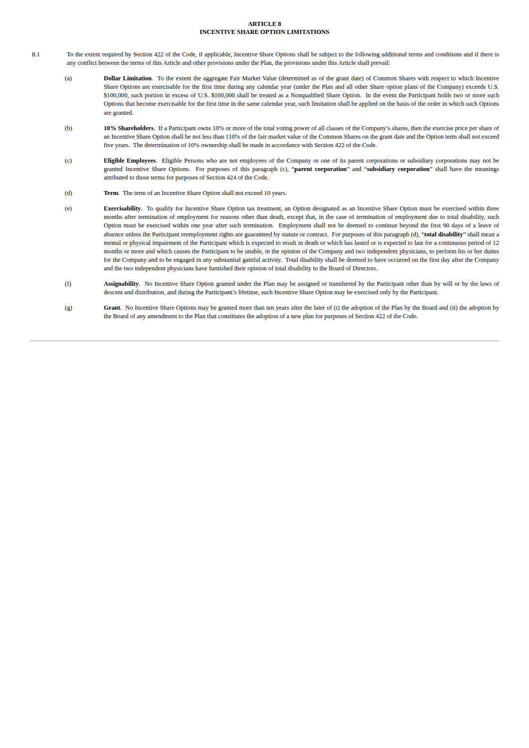ARTICLE 8
INCENTIVE SHARE OPTION LIMITATIONS
8.1
To the extent required by Section 422 of the Code, if applicable, Incentive Share Options shall be subject to the following additional terms and conditions and if there is any conflict between the terms of this Article and other provisions under the Plan, the provisions under this Article shall prevail:
(a)
Dollar Limitation. To the extent the aggregate Fair Market Value (determined as of the grant date) of Common Shares with respect to which Incentive Share Options are exercisable for the first time during any calendar year (under the Plan and all other Share option plans of the Company) exceeds U.S. $100,000, such portion in excess of U.S. $100,000 shall be treated as a Nonqualified Share Option. In the event the Participant holds two or more such Options that become exercisable for the first time in the same calendar year, such limitation shall be applied on the basis of the order in which such Options are granted.
(b)
10% Shareholders. If a Participant owns 10% or more of the total voting power of all classes of the Company’s shares, then the exercise price per share of an Incentive Share Option shall be not less than 110% of the fair market value of the Common Shares on the grant date and the Option term shall not exceed five years. The determination of 10% ownership shall be made in accordance with Section 422 of the Code.
(c)
Eligible Employees. Eligible Persons who are not employees of the Company or one of its parent corporations or subsidiary corporations may not be granted Incentive Share Options. For purposes of this paragraph (c), “parent corporation” and “subsidiary corporation” shall have the meanings attributed to those terms for purposes of Section 424 of the Code.
(d)
Term. The term of an Incentive Share Option shall not exceed 10 years.
(e)
Exercisability. To qualify for Incentive Share Option tax treatment, an Option designated as an Incentive Share Option must be exercised within three months after termination of employment for reasons other than death, except that, in the case of termination of employment due to total disability, such Option must be exercised within one year after such termination. Employment shall not be deemed to continue beyond the first 90 days of a leave of absence unless the Participant reemployment rights are guaranteed by statute or contract. For purposes of this paragraph (d), “total disability” shall mean a mental or physical impairment of the Participant which is expected to result in death or which has lasted or is expected to last for a continuous period of 12 months or more and which causes the Participant to be unable, in the opinion of the Company and two independent physicians, to perform his or her duties for the Company and to be engaged in any substantial gainful activity. Total disability shall be deemed to have occurred on the first day after the Company and the two independent physicians have furnished their opinion of total disability to the Board of Directors.
(f)
Assignability. No Incentive Share Option granted under the Plan may be assigned or transferred by the Participant other than by will or by the laws of descent and distribution, and during the Participant’s lifetime, such Incentive Share Option may be exercised only by the Participant.
(g)
Grant. No Incentive Share Options may be granted more than ten years after the later of (i) the adoption of the Plan by the Board and (ii) the adoption by the Board of any amendment to the Plan that constitutes the adoption of a new plan for purposes of Section 422 of the Code.